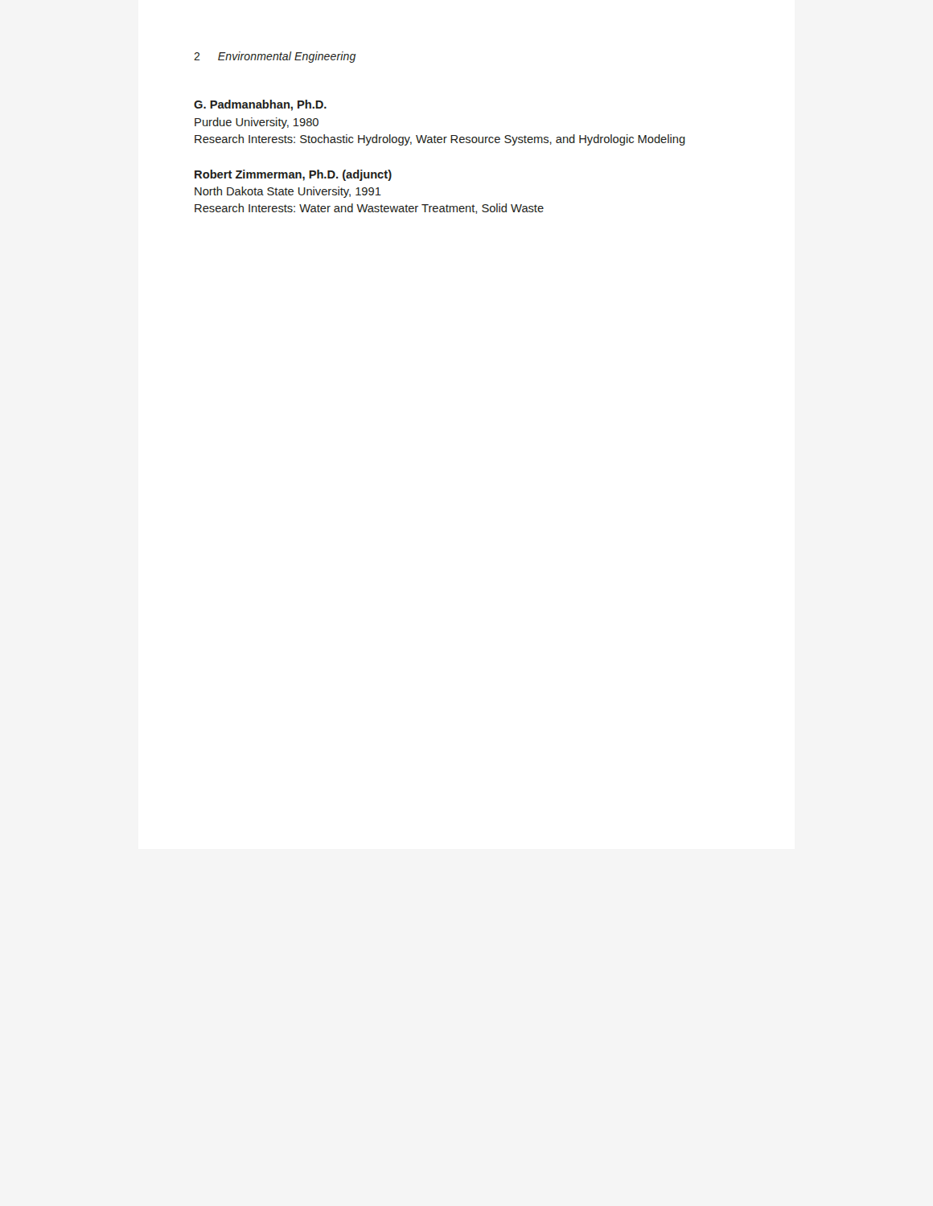2 Environmental Engineering
G. Padmanabhan, Ph.D.
Purdue University, 1980
Research Interests: Stochastic Hydrology, Water Resource Systems, and Hydrologic Modeling
Robert Zimmerman, Ph.D. (adjunct)
North Dakota State University, 1991
Research Interests: Water and Wastewater Treatment, Solid Waste